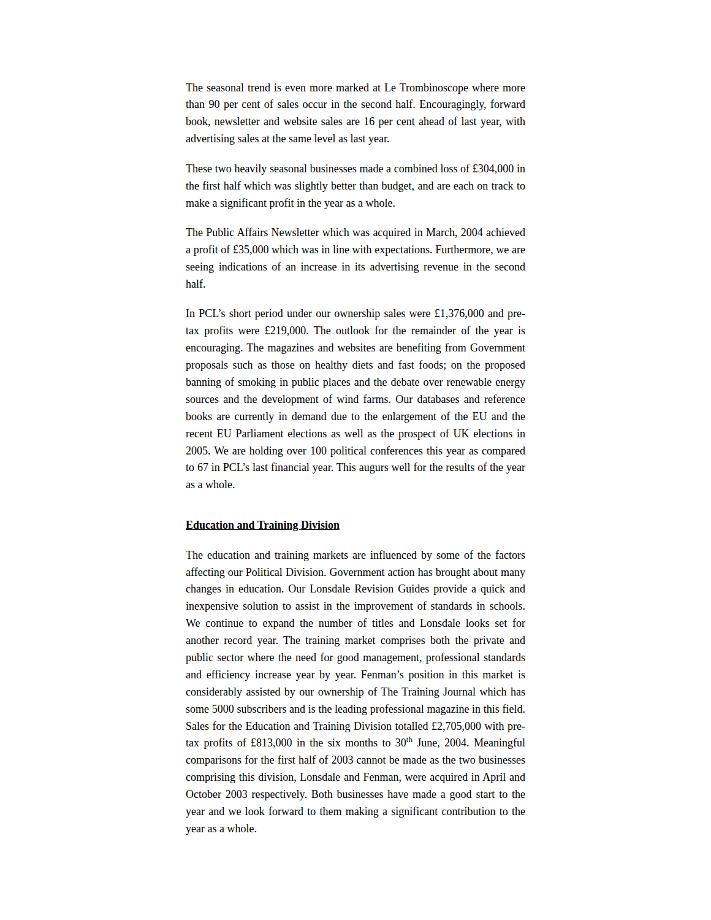The seasonal trend is even more marked at Le Trombinoscope where more than 90 per cent of sales occur in the second half. Encouragingly, forward book, newsletter and website sales are 16 per cent ahead of last year, with advertising sales at the same level as last year.
These two heavily seasonal businesses made a combined loss of £304,000 in the first half which was slightly better than budget, and are each on track to make a significant profit in the year as a whole.
The Public Affairs Newsletter which was acquired in March, 2004 achieved a profit of £35,000 which was in line with expectations. Furthermore, we are seeing indications of an increase in its advertising revenue in the second half.
In PCL’s short period under our ownership sales were £1,376,000 and pre-tax profits were £219,000. The outlook for the remainder of the year is encouraging. The magazines and websites are benefiting from Government proposals such as those on healthy diets and fast foods; on the proposed banning of smoking in public places and the debate over renewable energy sources and the development of wind farms. Our databases and reference books are currently in demand due to the enlargement of the EU and the recent EU Parliament elections as well as the prospect of UK elections in 2005. We are holding over 100 political conferences this year as compared to 67 in PCL’s last financial year. This augurs well for the results of the year as a whole.
Education and Training Division
The education and training markets are influenced by some of the factors affecting our Political Division. Government action has brought about many changes in education. Our Lonsdale Revision Guides provide a quick and inexpensive solution to assist in the improvement of standards in schools. We continue to expand the number of titles and Lonsdale looks set for another record year. The training market comprises both the private and public sector where the need for good management, professional standards and efficiency increase year by year. Fenman’s position in this market is considerably assisted by our ownership of The Training Journal which has some 5000 subscribers and is the leading professional magazine in this field. Sales for the Education and Training Division totalled £2,705,000 with pre-tax profits of £813,000 in the six months to 30th June, 2004. Meaningful comparisons for the first half of 2003 cannot be made as the two businesses comprising this division, Lonsdale and Fenman, were acquired in April and October 2003 respectively. Both businesses have made a good start to the year and we look forward to them making a significant contribution to the year as a whole.